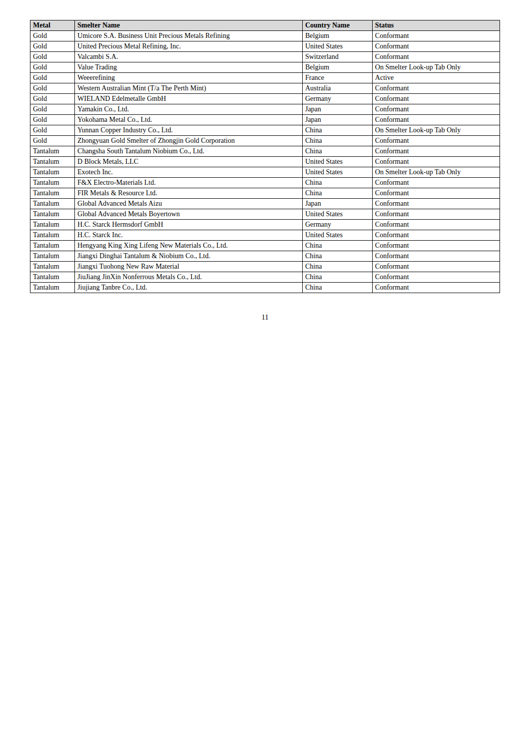| Metal | Smelter Name | Country Name | Status |
| --- | --- | --- | --- |
| Gold | Umicore S.A. Business Unit Precious Metals Refining | Belgium | Conformant |
| Gold | United Precious Metal Refining, Inc. | United States | Conformant |
| Gold | Valcambi S.A. | Switzerland | Conformant |
| Gold | Value Trading | Belgium | On Smelter Look-up Tab Only |
| Gold | Weeerefining | France | Active |
| Gold | Western Australian Mint (T/a The Perth Mint) | Australia | Conformant |
| Gold | WIELAND Edelmetalle GmbH | Germany | Conformant |
| Gold | Yamakin Co., Ltd. | Japan | Conformant |
| Gold | Yokohama Metal Co., Ltd. | Japan | Conformant |
| Gold | Yunnan Copper Industry Co., Ltd. | China | On Smelter Look-up Tab Only |
| Gold | Zhongyuan Gold Smelter of Zhongjin Gold Corporation | China | Conformant |
| Tantalum | Changsha South Tantalum Niobium Co., Ltd. | China | Conformant |
| Tantalum | D Block Metals, LLC | United States | Conformant |
| Tantalum | Exotech Inc. | United States | On Smelter Look-up Tab Only |
| Tantalum | F&X Electro-Materials Ltd. | China | Conformant |
| Tantalum | FIR Metals & Resource Ltd. | China | Conformant |
| Tantalum | Global Advanced Metals Aizu | Japan | Conformant |
| Tantalum | Global Advanced Metals Boyertown | United States | Conformant |
| Tantalum | H.C. Starck Hermsdorf GmbH | Germany | Conformant |
| Tantalum | H.C. Starck Inc. | United States | Conformant |
| Tantalum | Hengyang King Xing Lifeng New Materials Co., Ltd. | China | Conformant |
| Tantalum | Jiangxi Dinghai Tantalum & Niobium Co., Ltd. | China | Conformant |
| Tantalum | Jiangxi Tuohong New Raw Material | China | Conformant |
| Tantalum | JiuJiang JinXin Nonferrous Metals Co., Ltd. | China | Conformant |
| Tantalum | Jiujiang Tanbre Co., Ltd. | China | Conformant |
11